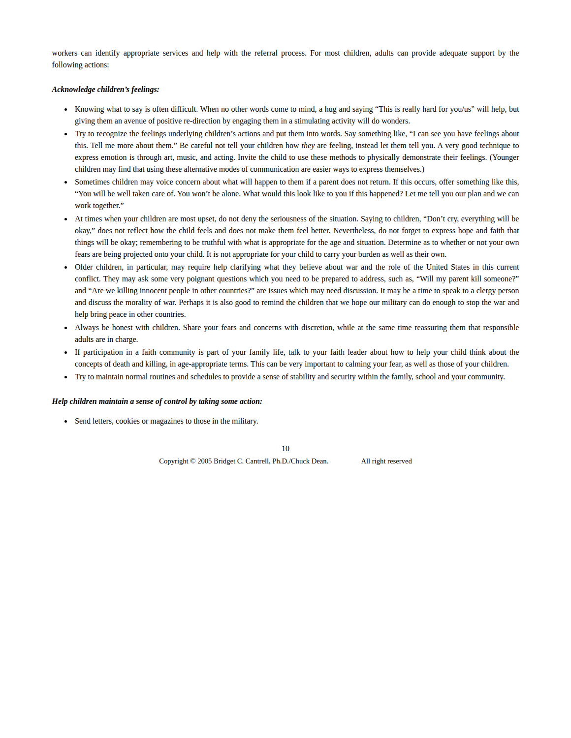workers can identify appropriate services and help with the referral process. For most children, adults can provide adequate support by the following actions:
Acknowledge children’s feelings:
Knowing what to say is often difficult. When no other words come to mind, a hug and saying “This is really hard for you/us” will help, but giving them an avenue of positive re-direction by engaging them in a stimulating activity will do wonders.
Try to recognize the feelings underlying children’s actions and put them into words. Say something like, “I can see you have feelings about this. Tell me more about them.” Be careful not tell your children how they are feeling, instead let them tell you. A very good technique to express emotion is through art, music, and acting. Invite the child to use these methods to physically demonstrate their feelings. (Younger children may find that using these alternative modes of communication are easier ways to express themselves.)
Sometimes children may voice concern about what will happen to them if a parent does not return. If this occurs, offer something like this, “You will be well taken care of. You won’t be alone. What would this look like to you if this happened? Let me tell you our plan and we can work together.”
At times when your children are most upset, do not deny the seriousness of the situation. Saying to children, “Don’t cry, everything will be okay,” does not reflect how the child feels and does not make them feel better. Nevertheless, do not forget to express hope and faith that things will be okay; remembering to be truthful with what is appropriate for the age and situation. Determine as to whether or not your own fears are being projected onto your child. It is not appropriate for your child to carry your burden as well as their own.
Older children, in particular, may require help clarifying what they believe about war and the role of the United States in this current conflict. They may ask some very poignant questions which you need to be prepared to address, such as, “Will my parent kill someone?” and “Are we killing innocent people in other countries?” are issues which may need discussion. It may be a time to speak to a clergy person and discuss the morality of war. Perhaps it is also good to remind the children that we hope our military can do enough to stop the war and help bring peace in other countries.
Always be honest with children. Share your fears and concerns with discretion, while at the same time reassuring them that responsible adults are in charge.
If participation in a faith community is part of your family life, talk to your faith leader about how to help your child think about the concepts of death and killing, in age-appropriate terms. This can be very important to calming your fear, as well as those of your children.
Try to maintain normal routines and schedules to provide a sense of stability and security within the family, school and your community.
Help children maintain a sense of control by taking some action:
Send letters, cookies or magazines to those in the military.
10
Copyright © 2005 Bridget C. Cantrell, Ph.D./Chuck Dean. All right reserved